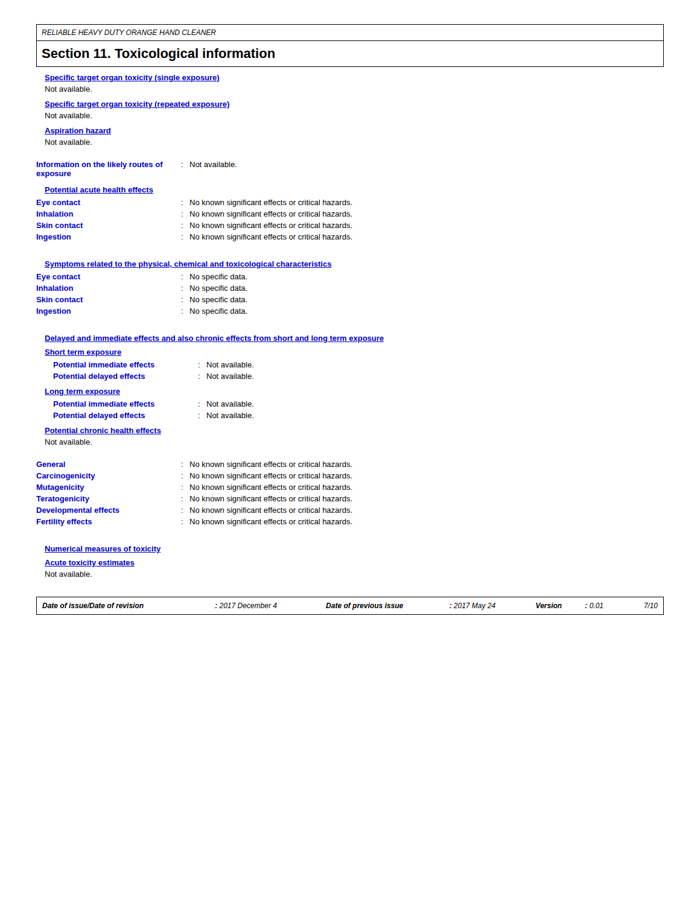RELIABLE HEAVY DUTY ORANGE HAND CLEANER
Section 11. Toxicological information
Specific target organ toxicity (single exposure)
Not available.
Specific target organ toxicity (repeated exposure)
Not available.
Aspiration hazard
Not available.
| Information on the likely routes of exposure | : | Not available. |
Potential acute health effects
| Eye contact | : | No known significant effects or critical hazards. |
| Inhalation | : | No known significant effects or critical hazards. |
| Skin contact | : | No known significant effects or critical hazards. |
| Ingestion | : | No known significant effects or critical hazards. |
Symptoms related to the physical, chemical and toxicological characteristics
| Eye contact | : | No specific data. |
| Inhalation | : | No specific data. |
| Skin contact | : | No specific data. |
| Ingestion | : | No specific data. |
Delayed and immediate effects and also chronic effects from short and long term exposure
Short term exposure
| Potential immediate effects | : | Not available. |
| Potential delayed effects | : | Not available. |
Long term exposure
| Potential immediate effects | : | Not available. |
| Potential delayed effects | : | Not available. |
Potential chronic health effects
Not available.
| General | : | No known significant effects or critical hazards. |
| Carcinogenicity | : | No known significant effects or critical hazards. |
| Mutagenicity | : | No known significant effects or critical hazards. |
| Teratogenicity | : | No known significant effects or critical hazards. |
| Developmental effects | : | No known significant effects or critical hazards. |
| Fertility effects | : | No known significant effects or critical hazards. |
Numerical measures of toxicity
Acute toxicity estimates
Not available.
| Date of issue/Date of revision | : 2017 December 4 | Date of previous issue | : 2017 May 24 | Version | : 0.01 | 7/10 |